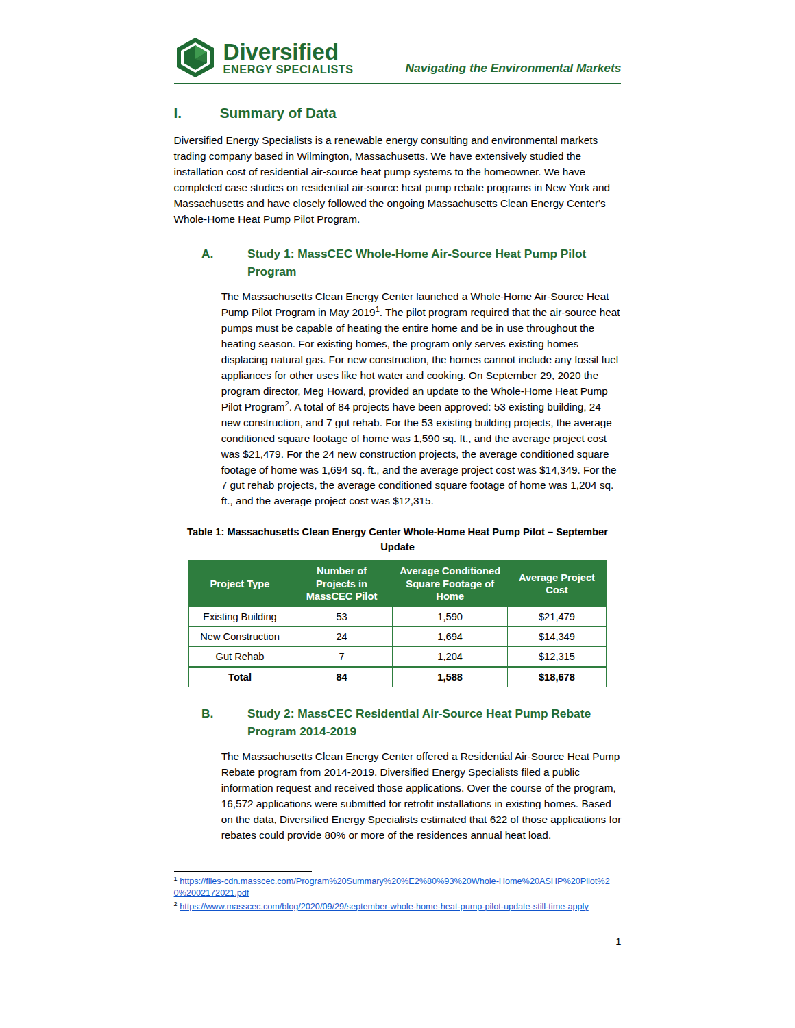Diversified
ENERGY SPECIALISTS
Navigating the Environmental Markets
I. Summary of Data
Diversified Energy Specialists is a renewable energy consulting and environmental markets trading company based in Wilmington, Massachusetts. We have extensively studied the installation cost of residential air-source heat pump systems to the homeowner. We have completed case studies on residential air-source heat pump rebate programs in New York and Massachusetts and have closely followed the ongoing Massachusetts Clean Energy Center's Whole-Home Heat Pump Pilot Program.
A. Study 1: MassCEC Whole-Home Air-Source Heat Pump Pilot Program
The Massachusetts Clean Energy Center launched a Whole-Home Air-Source Heat Pump Pilot Program in May 20191. The pilot program required that the air-source heat pumps must be capable of heating the entire home and be in use throughout the heating season. For existing homes, the program only serves existing homes displacing natural gas. For new construction, the homes cannot include any fossil fuel appliances for other uses like hot water and cooking. On September 29, 2020 the program director, Meg Howard, provided an update to the Whole-Home Heat Pump Pilot Program2. A total of 84 projects have been approved: 53 existing building, 24 new construction, and 7 gut rehab. For the 53 existing building projects, the average conditioned square footage of home was 1,590 sq. ft., and the average project cost was $21,479. For the 24 new construction projects, the average conditioned square footage of home was 1,694 sq. ft., and the average project cost was $14,349. For the 7 gut rehab projects, the average conditioned square footage of home was 1,204 sq. ft., and the average project cost was $12,315.
Table 1: Massachusetts Clean Energy Center Whole-Home Heat Pump Pilot – September Update
| Project Type | Number of Projects in MassCEC Pilot | Average Conditioned Square Footage of Home | Average Project Cost |
| --- | --- | --- | --- |
| Existing Building | 53 | 1,590 | $21,479 |
| New Construction | 24 | 1,694 | $14,349 |
| Gut Rehab | 7 | 1,204 | $12,315 |
| Total | 84 | 1,588 | $18,678 |
B. Study 2: MassCEC Residential Air-Source Heat Pump Rebate Program 2014-2019
The Massachusetts Clean Energy Center offered a Residential Air-Source Heat Pump Rebate program from 2014-2019. Diversified Energy Specialists filed a public information request and received those applications. Over the course of the program, 16,572 applications were submitted for retrofit installations in existing homes. Based on the data, Diversified Energy Specialists estimated that 622 of those applications for rebates could provide 80% or more of the residences annual heat load.
1 https://files-cdn.masscec.com/Program%20Summary%20%E2%80%93%20Whole-Home%20ASHP%20Pilot%20%2002172021.pdf
2 https://www.masscec.com/blog/2020/09/29/september-whole-home-heat-pump-pilot-update-still-time-apply
1